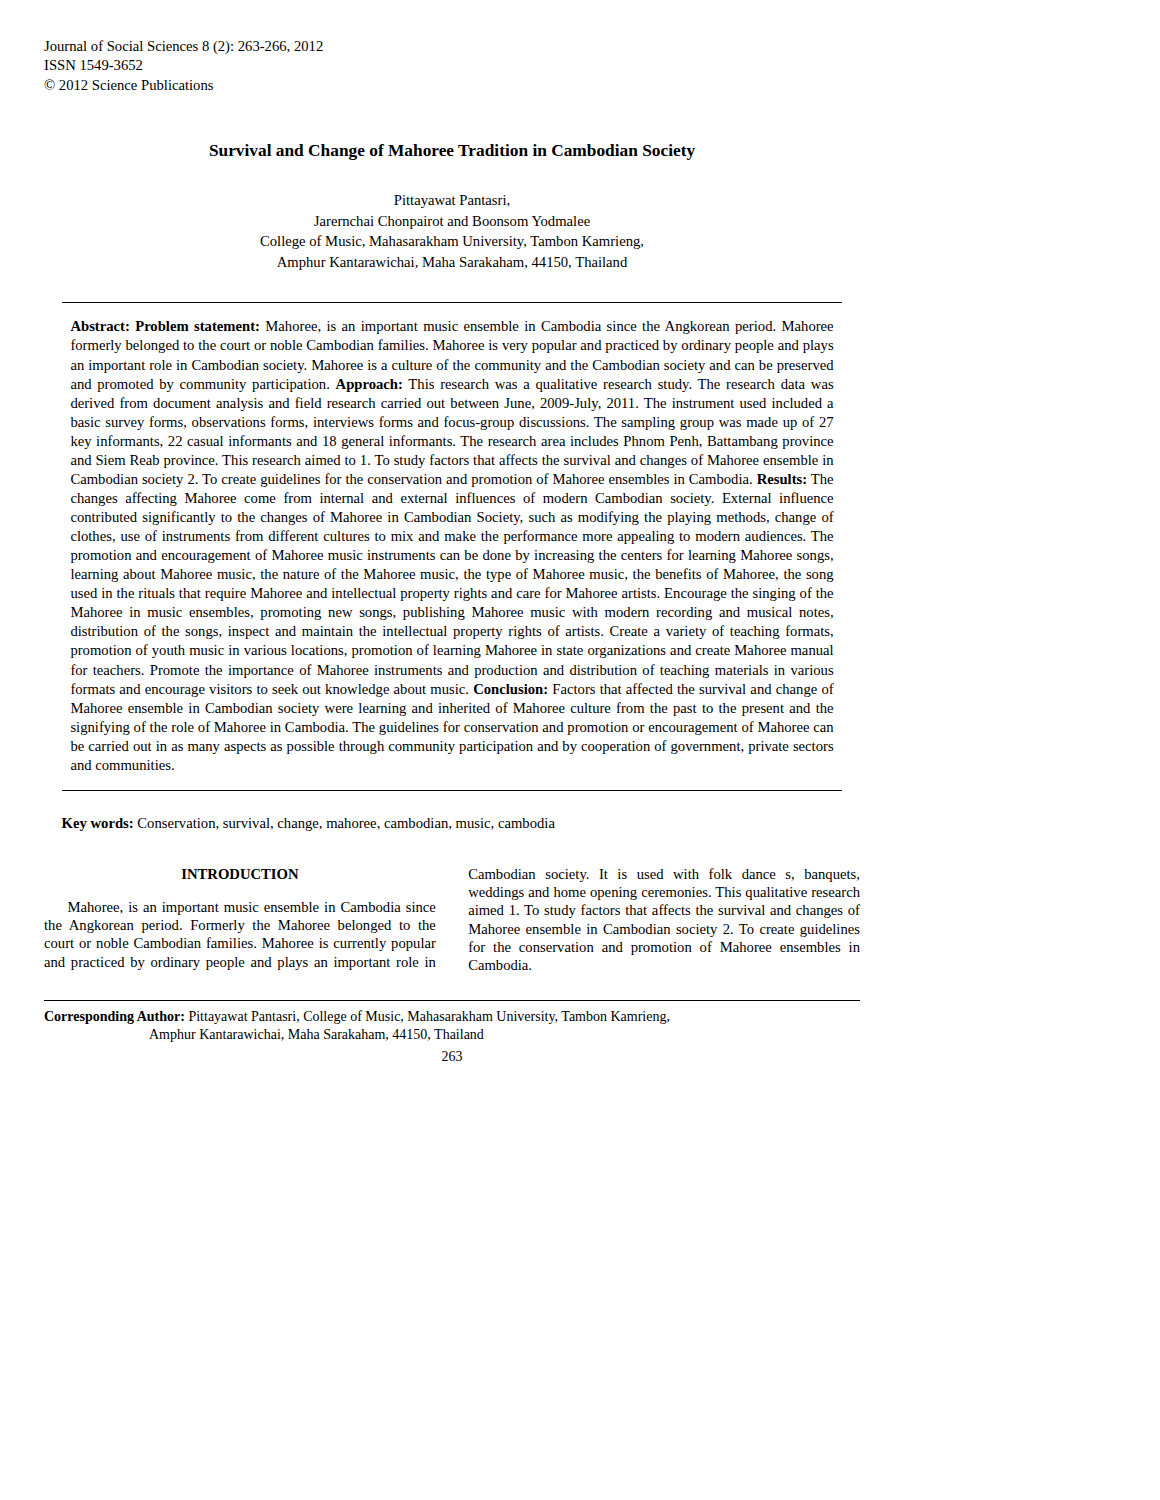Journal of Social Sciences 8 (2): 263-266, 2012
ISSN 1549-3652
© 2012 Science Publications
Survival and Change of Mahoree Tradition in Cambodian Society
Pittayawat Pantasri,
Jarernchai Chonpairot and Boonsom Yodmalee
College of Music, Mahasarakham University, Tambon Kamrieng,
Amphur Kantarawichai, Maha Sarakaham, 44150, Thailand
Abstract: Problem statement: Mahoree, is an important music ensemble in Cambodia since the Angkorean period. Mahoree formerly belonged to the court or noble Cambodian families. Mahoree is very popular and practiced by ordinary people and plays an important role in Cambodian society. Mahoree is a culture of the community and the Cambodian society and can be preserved and promoted by community participation. Approach: This research was a qualitative research study. The research data was derived from document analysis and field research carried out between June, 2009-July, 2011. The instrument used included a basic survey forms, observations forms, interviews forms and focus-group discussions. The sampling group was made up of 27 key informants, 22 casual informants and 18 general informants. The research area includes Phnom Penh, Battambang province and Siem Reab province. This research aimed to 1. To study factors that affects the survival and changes of Mahoree ensemble in Cambodian society 2. To create guidelines for the conservation and promotion of Mahoree ensembles in Cambodia. Results: The changes affecting Mahoree come from internal and external influences of modern Cambodian society. External influence contributed significantly to the changes of Mahoree in Cambodian Society, such as modifying the playing methods, change of clothes, use of instruments from different cultures to mix and make the performance more appealing to modern audiences. The promotion and encouragement of Mahoree music instruments can be done by increasing the centers for learning Mahoree songs, learning about Mahoree music, the nature of the Mahoree music, the type of Mahoree music, the benefits of Mahoree, the song used in the rituals that require Mahoree and intellectual property rights and care for Mahoree artists. Encourage the singing of the Mahoree in music ensembles, promoting new songs, publishing Mahoree music with modern recording and musical notes, distribution of the songs, inspect and maintain the intellectual property rights of artists. Create a variety of teaching formats, promotion of youth music in various locations, promotion of learning Mahoree in state organizations and create Mahoree manual for teachers. Promote the importance of Mahoree instruments and production and distribution of teaching materials in various formats and encourage visitors to seek out knowledge about music. Conclusion: Factors that affected the survival and change of Mahoree ensemble in Cambodian society were learning and inherited of Mahoree culture from the past to the present and the signifying of the role of Mahoree in Cambodia. The guidelines for conservation and promotion or encouragement of Mahoree can be carried out in as many aspects as possible through community participation and by cooperation of government, private sectors and communities.
Key words: Conservation, survival, change, mahoree, cambodian, music, cambodia
INTRODUCTION
Mahoree, is an important music ensemble in Cambodia since the Angkorean period. Formerly the Mahoree belonged to the court or noble Cambodian families. Mahoree is currently popular and practiced by ordinary people and plays an important role in Cambodian society. It is used with folk dance s, banquets, weddings and home opening ceremonies. This qualitative research aimed 1. To study factors that affects the survival and changes of Mahoree ensemble in Cambodian society 2. To create guidelines for the conservation and promotion of Mahoree ensembles in Cambodia.
Corresponding Author: Pittayawat Pantasri, College of Music, Mahasarakham University, Tambon Kamrieng, Amphur Kantarawichai, Maha Sarakaham, 44150, Thailand
263